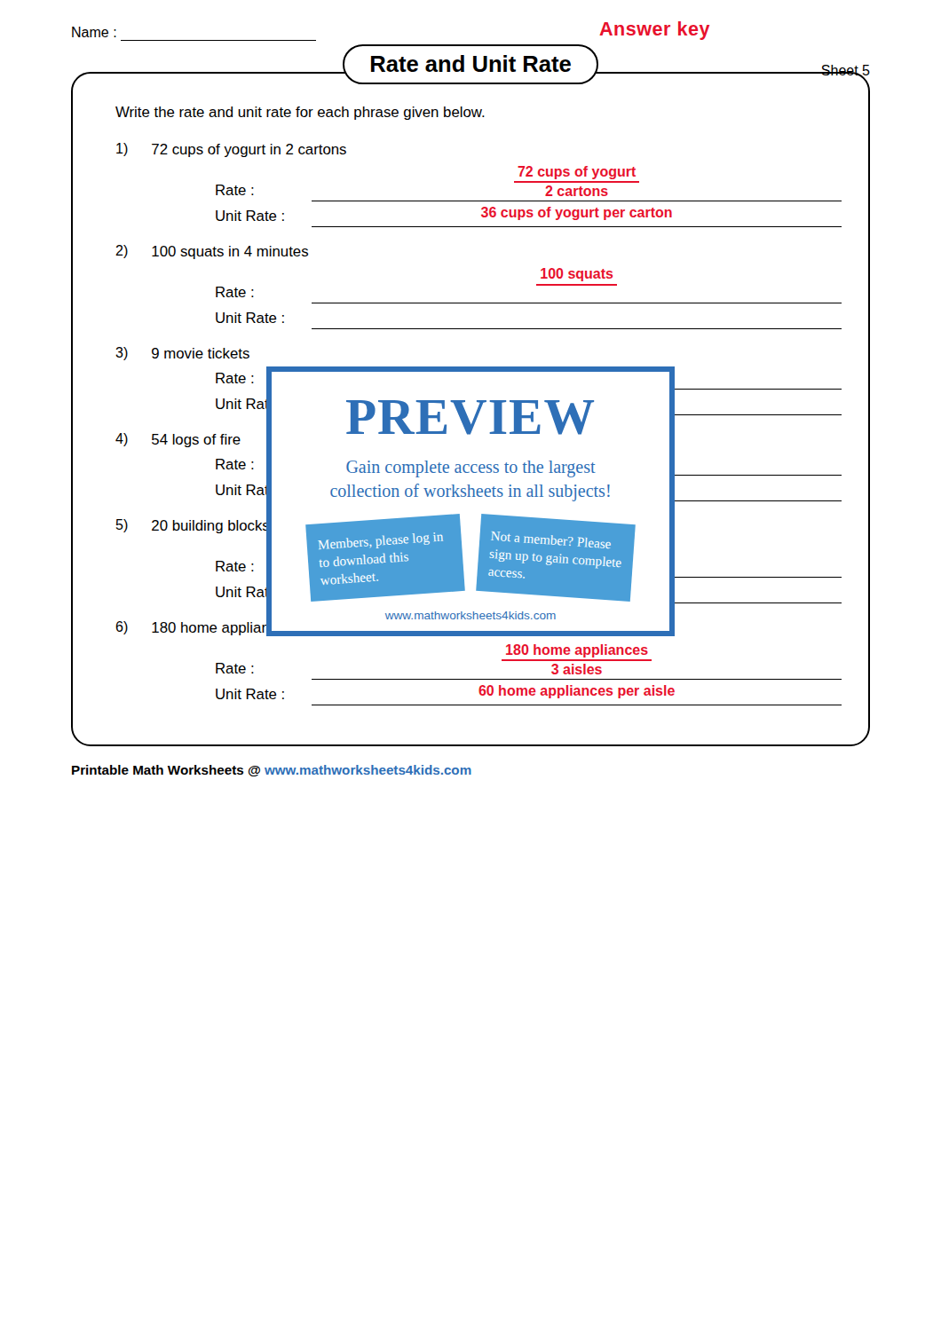Name :
Answer key
Rate and Unit Rate
Sheet 5
Write the rate and unit rate for each phrase given below.
72 cups of yogurt in 2 cartons
Rate :
72 cups of yogurt 2 cartons
Unit Rate :
36 cups of yogurt per carton
100 squats in 4 minutes
Rate :
100 squats
Unit Rate :
9 movie tickets
Rate :
Unit Rate :
54 logs of fire
Rate :
Unit Rate :
20 building blocks
Rate :
5 colors
Unit Rate :
4 building blocks per color
180 home appliances split in 3 aisles
Rate :
180 home appliances 3 aisles
Unit Rate :
60 home appliances per aisle
PREVIEW
Gain complete access to the largest
collection of worksheets in all subjects!
Members, please log in to download this worksheet.
Not a member? Please sign up to gain complete access.
www.mathworksheets4kids.com
Printable Math Worksheets @ www.mathworksheets4kids.com